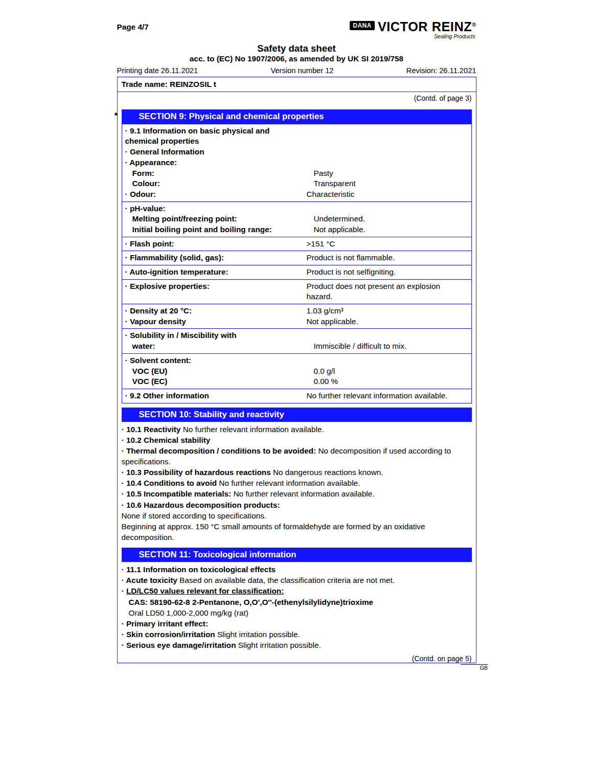Page 4/7
DANA VICTOR REINZ®
Sealing Products
Safety data sheet
acc. to (EC) No 1907/2006, as amended by UK SI 2019/758
Printing date 26.11.2021
Version number 12
Revision: 26.11.2021
Trade name: REINZOSIL t
(Contd. of page 3)
*
SECTION 9: Physical and chemical properties
9.1 Information on basic physical and chemical properties
General Information
Appearance:
Form:
Pasty
Colour:
Transparent
Odour:
Characteristic
pH-value:
Melting point/freezing point:
Undetermined.
Initial boiling point and boiling range:
Not applicable.
Flash point:
>151 °C
Flammability (solid, gas):
Product is not flammable.
Auto-ignition temperature:
Product is not selfigniting.
Explosive properties:
Product does not present an explosion hazard.
Density at 20 °C:
1.03 g/cm³
Vapour density
Not applicable.
Solubility in / Miscibility with
water:
Immiscible / difficult to mix.
Solvent content:
VOC (EU)
0.0 g/l
VOC (EC)
0.00 %
9.2 Other information
No further relevant information available.
SECTION 10: Stability and reactivity
10.1 Reactivity No further relevant information available.
10.2 Chemical stability
Thermal decomposition / conditions to be avoided: No decomposition if used according to specifications.
10.3 Possibility of hazardous reactions No dangerous reactions known.
10.4 Conditions to avoid No further relevant information available.
10.5 Incompatible materials: No further relevant information available.
10.6 Hazardous decomposition products:
None if stored according to specifications.
Beginning at approx. 150 °C small amounts of formaldehyde are formed by an oxidative decomposition.
SECTION 11: Toxicological information
11.1 Information on toxicological effects
Acute toxicity Based on available data, the classification criteria are not met.
LD/LC50 values relevant for classification:
CAS: 58190-62-8 2-Pentanone, O,O',O''-(ethenylsilylidyne)trioxime
Oral LD50 1,000-2,000 mg/kg (rat)
Primary irritant effect:
Skin corrosion/irritation Slight irritation possible.
Serious eye damage/irritation Slight irritation possible.
(Contd. on page 5)
GB